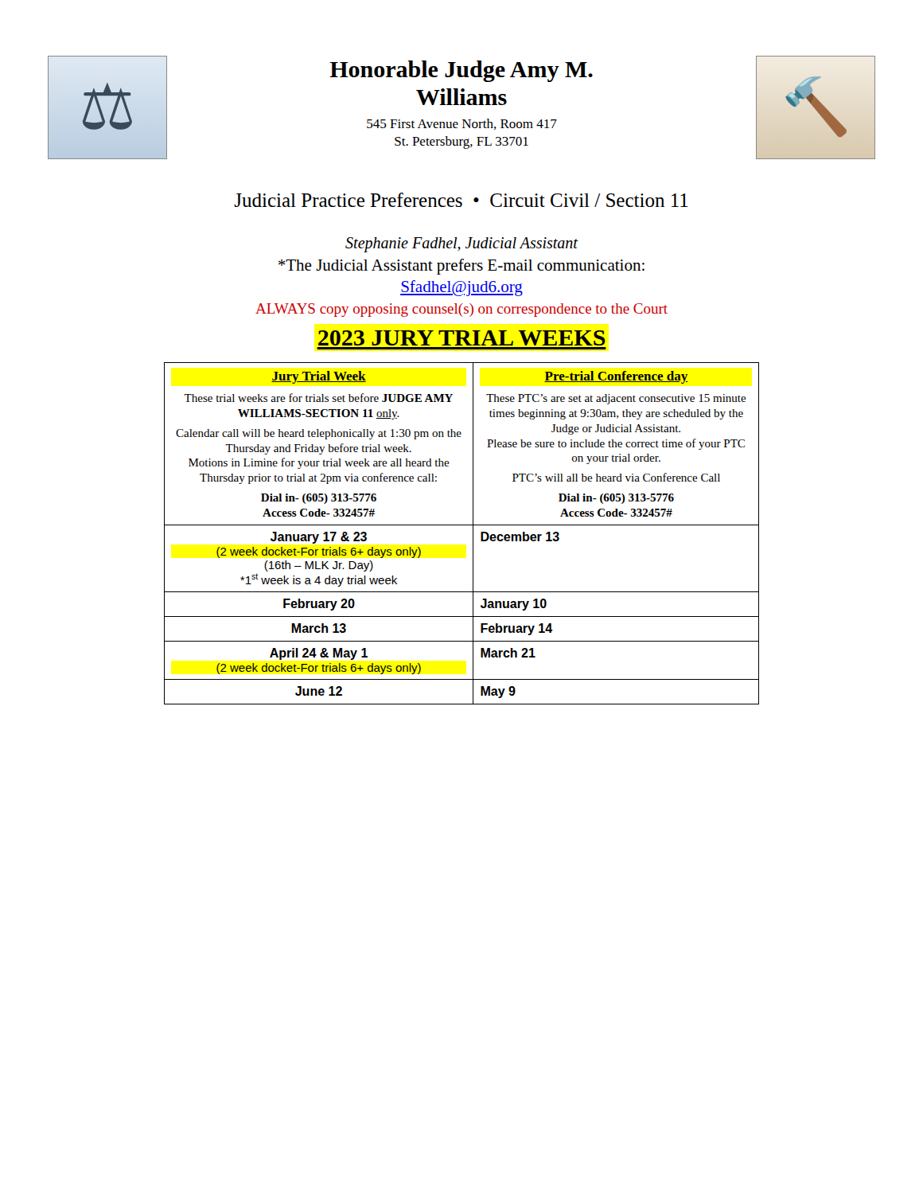Honorable Judge Amy M.
Williams
545 First Avenue North, Room 417
St. Petersburg, FL 33701
Judicial Practice Preferences • Circuit Civil / Section 11
Stephanie Fadhel, Judicial Assistant
*The Judicial Assistant prefers E-mail communication:
Sfadhel@jud6.org
ALWAYS copy opposing counsel(s) on correspondence to the Court
2023 JURY TRIAL WEEKS
| Jury Trial Week These trial weeks are for trials set before JUDGE AMY WILLIAMS-SECTION 11 only . Calendar call will be heard telephonically at 1:30 pm on the Thursday and Friday before trial week. Motions in Limine for your trial week are all heard the Thursday prior to trial at 2pm via conference call: Dial in- (605) 313-5776 Access Code- 332457# | Pre-trial Conference day These PTC’s are set at adjacent consecutive 15 minute times beginning at 9:30am, they are scheduled by the Judge or Judicial Assistant. Please be sure to include the correct time of your PTC on your trial order. PTC’s will all be heard via Conference Call Dial in- (605) 313-5776 Access Code- 332457# |
| January 17 & 23 (2 week docket-For trials 6+ days only) (16th – MLK Jr. Day) *1 st week is a 4 day trial week | December 13 |
| February 20 | January 10 |
| March 13 | February 14 |
| April 24 & May 1 (2 week docket-For trials 6+ days only) | March 21 |
| June 12 | May 9 |